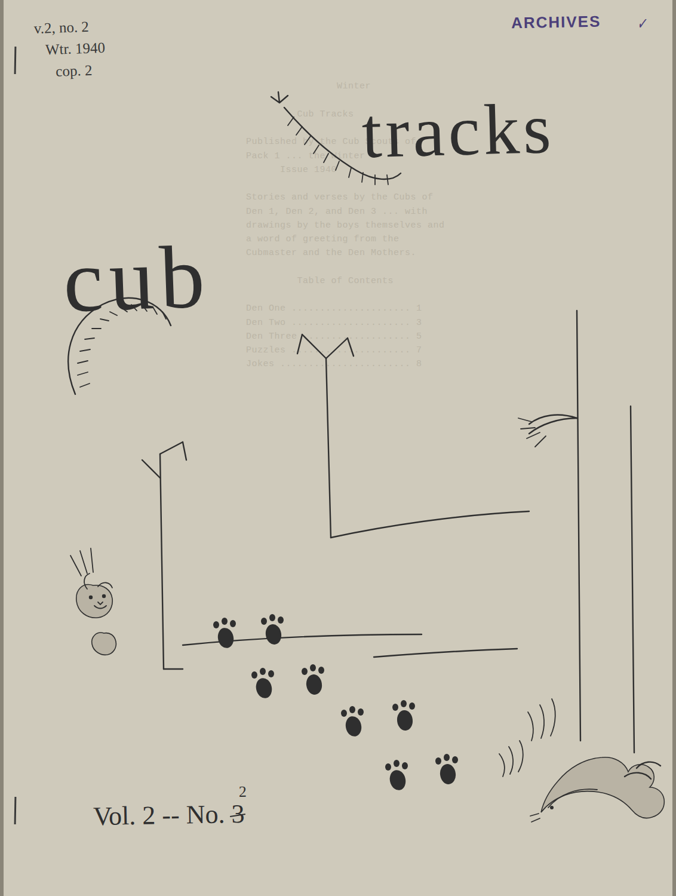ARCHIVES
✓
v.2, no. 2
Wtr. 1940
cop. 2
Winter Cub Tracks Published by the Cub Scouts of Pack 1 ... the Winter Issue 1940 Stories and verses by the Cubs of Den 1, Den 2, and Den 3 ... with drawings by the boys themselves and a word of greeting from the Cubmaster and the Den Mothers. Table of Contents Den One ..................... 1 Den Two ..................... 3 Den Three ................... 5 Puzzles ..................... 7 Jokes ....................... 8
tracks
cub
Vol. 2 -- No. 32